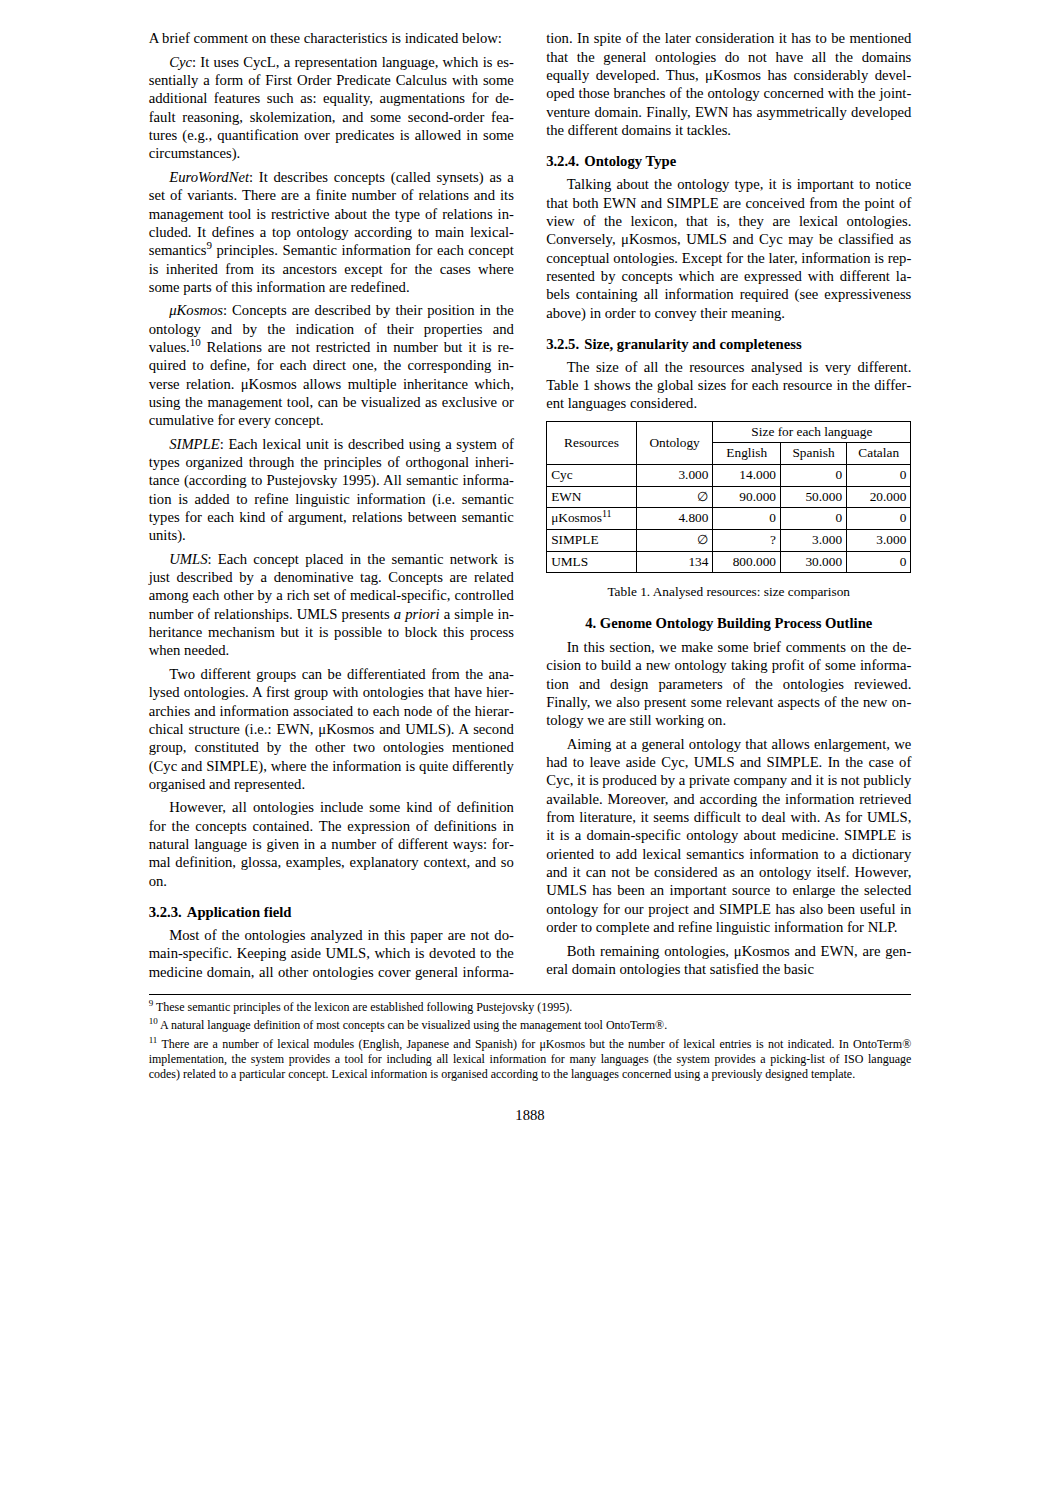A brief comment on these characteristics is indicated below:
Cyc: It uses CycL, a representation language, which is essentially a form of First Order Predicate Calculus with some additional features such as: equality, augmentations for default reasoning, skolemization, and some second-order features (e.g., quantification over predicates is allowed in some circumstances).
EuroWordNet: It describes concepts (called synsets) as a set of variants. There are a finite number of relations and its management tool is restrictive about the type of relations included. It defines a top ontology according to main lexical-semantics9 principles. Semantic information for each concept is inherited from its ancestors except for the cases where some parts of this information are redefined.
μKosmos: Concepts are described by their position in the ontology and by the indication of their properties and values.10 Relations are not restricted in number but it is required to define, for each direct one, the corresponding inverse relation. μKosmos allows multiple inheritance which, using the management tool, can be visualized as exclusive or cumulative for every concept.
SIMPLE: Each lexical unit is described using a system of types organized through the principles of orthogonal inheritance (according to Pustejovsky 1995). All semantic information is added to refine linguistic information (i.e. semantic types for each kind of argument, relations between semantic units).
UMLS: Each concept placed in the semantic network is just described by a denominative tag. Concepts are related among each other by a rich set of medical-specific, controlled number of relationships. UMLS presents a priori a simple inheritance mechanism but it is possible to block this process when needed.
Two different groups can be differentiated from the analysed ontologies. A first group with ontologies that have hierarchies and information associated to each node of the hierarchical structure (i.e.: EWN, μKosmos and UMLS). A second group, constituted by the other two ontologies mentioned (Cyc and SIMPLE), where the information is quite differently organised and represented.
However, all ontologies include some kind of definition for the concepts contained. The expression of definitions in natural language is given in a number of different ways: formal definition, glossa, examples, explanatory context, and so on.
3.2.3. Application field
Most of the ontologies analyzed in this paper are not domain-specific. Keeping aside UMLS, which is devoted to the medicine domain, all other ontologies cover general information. In spite of the later consideration it has to be mentioned that the general ontologies do not have all the domains equally developed. Thus, μKosmos has considerably developed those branches of the ontology concerned with the joint-venture domain. Finally, EWN has asymmetrically developed the different domains it tackles.
3.2.4. Ontology Type
Talking about the ontology type, it is important to notice that both EWN and SIMPLE are conceived from the point of view of the lexicon, that is, they are lexical ontologies. Conversely, μKosmos, UMLS and Cyc may be classified as conceptual ontologies. Except for the later, information is represented by concepts which are expressed with different labels containing all information required (see expressiveness above) in order to convey their meaning.
3.2.5. Size, granularity and completeness
The size of all the resources analysed is very different. Table 1 shows the global sizes for each resource in the different languages considered.
Table 1. Analysed resources: size comparison
| Resources | Ontology | Size for each language |
| --- | --- | --- |
| English | Spanish | Catalan |
| Cyc | 3.000 | 14.000 | 0 | 0 |
| EWN | ∅ | 90.000 | 50.000 | 20.000 |
| μKosmos 11 | 4.800 | 0 | 0 | 0 |
| SIMPLE | ∅ | ? | 3.000 | 3.000 |
| UMLS | 134 | 800.000 | 30.000 | 0 |
4. Genome Ontology Building Process Outline
In this section, we make some brief comments on the decision to build a new ontology taking profit of some information and design parameters of the ontologies reviewed. Finally, we also present some relevant aspects of the new ontology we are still working on.
Aiming at a general ontology that allows enlargement, we had to leave aside Cyc, UMLS and SIMPLE. In the case of Cyc, it is produced by a private company and it is not publicly available. Moreover, and according the information retrieved from literature, it seems difficult to deal with. As for UMLS, it is a domain-specific ontology about medicine. SIMPLE is oriented to add lexical semantics information to a dictionary and it can not be considered as an ontology itself. However, UMLS has been an important source to enlarge the selected ontology for our project and SIMPLE has also been useful in order to complete and refine linguistic information for NLP.
Both remaining ontologies, μKosmos and EWN, are general domain ontologies that satisfied the basic
9 These semantic principles of the lexicon are established following Pustejovsky (1995).
10 A natural language definition of most concepts can be visualized using the management tool OntoTerm®.
11 There are a number of lexical modules (English, Japanese and Spanish) for μKosmos but the number of lexical entries is not indicated. In OntoTerm® implementation, the system provides a tool for including all lexical information for many languages (the system provides a picking-list of ISO language codes) related to a particular concept. Lexical information is organised according to the languages concerned using a previously designed template.
1888